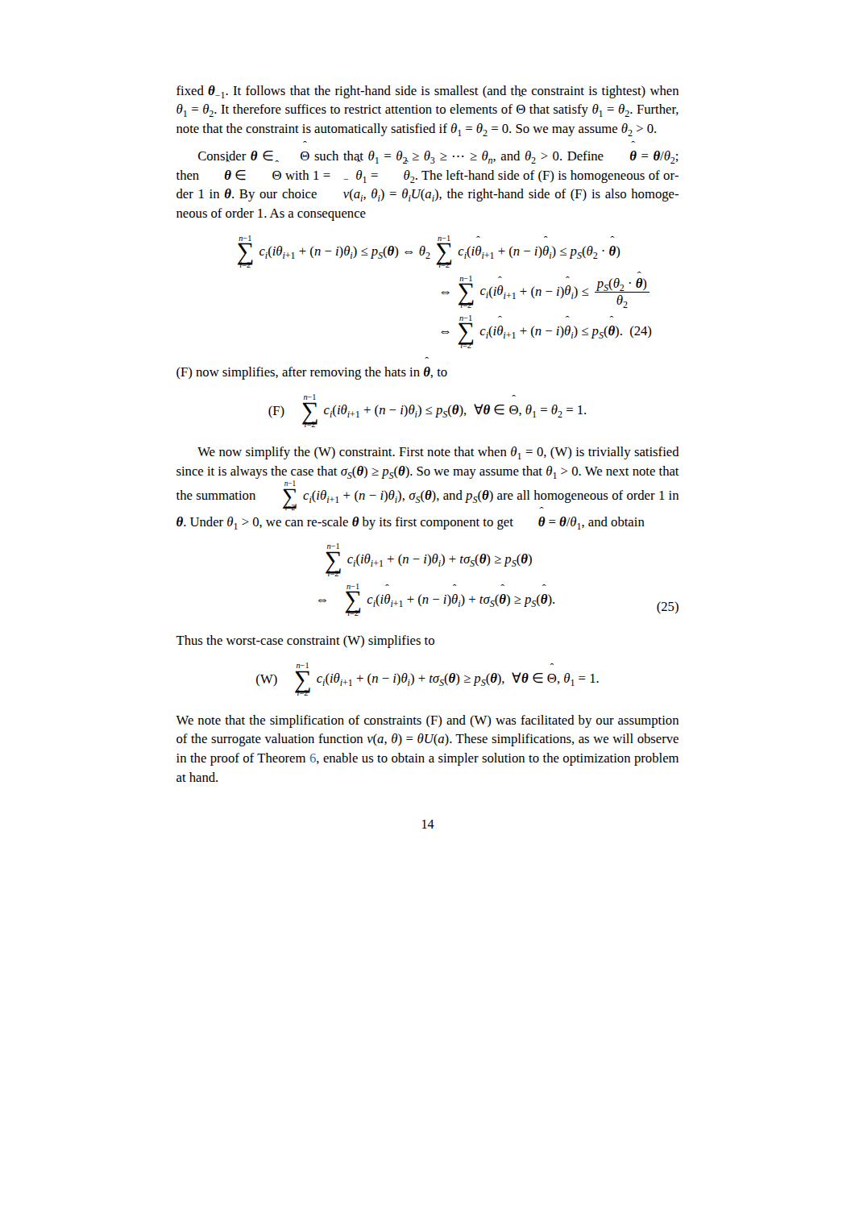fixed θ−1. It follows that the right-hand side is smallest (and the constraint is tightest) when θ1 = θ2. It therefore suffices to restrict attention to elements of ˆΘ that satisfy θ1 = θ2. Further, note that the constraint is automatically satisfied if θ1 = θ2 = 0. So we may assume θ2 > 0.
Consider θ ∈ ˆΘ such that θ1 = θ2 ≥ θ3 ≥ ⋯ ≥ θn, and θ2 > 0. Define ˆθ = θ/θ2; then ˆθ ∈ ˆΘ with 1 = ˆθ1 = ˆθ2. The left-hand side of (F) is homogeneous of order 1 in θ. By our choice ‾v(ai, θi) = θiU(ai), the right-hand side of (F) is also homogeneous of order 1. As a consequence
n−1∑i=2 ci(iθi+1 + (n − i)θi) ≤ pS(θ) ⇔ θ2 n−1∑i=2 ci(iˆθi+1 + (n − i)ˆθi) ≤ pS(θ2 · ˆθ)
⇔ n−1∑i=2 ci(iˆθi+1 + (n − i)ˆθi) ≤ pS(θ2 · ˆθ) θ2
⇔ n−1∑i=2 ci(iˆθi+1 + (n − i)ˆθi) ≤ pS(ˆθ). (24)
(F) now simplifies, after removing the hats in ˆθ, to
(F) n−1∑i=2 ci(iθi+1 + (n − i)θi) ≤ pS(θ), ∀θ ∈ ˆΘ, θ1 = θ2 = 1.
We now simplify the (W) constraint. First note that when θ1 = 0, (W) is trivially satisfied since it is always the case that σS(θ) ≥ pS(θ). So we may assume that θ1 > 0. We next note that the summation n−1∑i=2 ci(iθi+1 + (n − i)θi), σS(θ), and pS(θ) are all homogeneous of order 1 in θ. Under θ1 > 0, we can re-scale θ by its first component to get ˆθ = θ/θ1, and obtain
n−1∑i=2 ci(iθi+1 + (n − i)θi) + tσS(θ) ≥ pS(θ)
⇔ n−1∑i=2 ci(iˆθi+1 + (n − i)ˆθi) + tσS(ˆθ) ≥ pS(ˆθ). (25)
Thus the worst-case constraint (W) simplifies to
(W) n−1∑i=2 ci(iθi+1 + (n − i)θi) + tσS(θ) ≥ pS(θ), ∀θ ∈ ˆΘ, θ1 = 1.
We note that the simplification of constraints (F) and (W) was facilitated by our assumption of the surrogate valuation function ‾v(a, θ) = θU(a). These simplifications, as we will observe in the proof of Theorem 6, enable us to obtain a simpler solution to the optimization problem at hand.
14